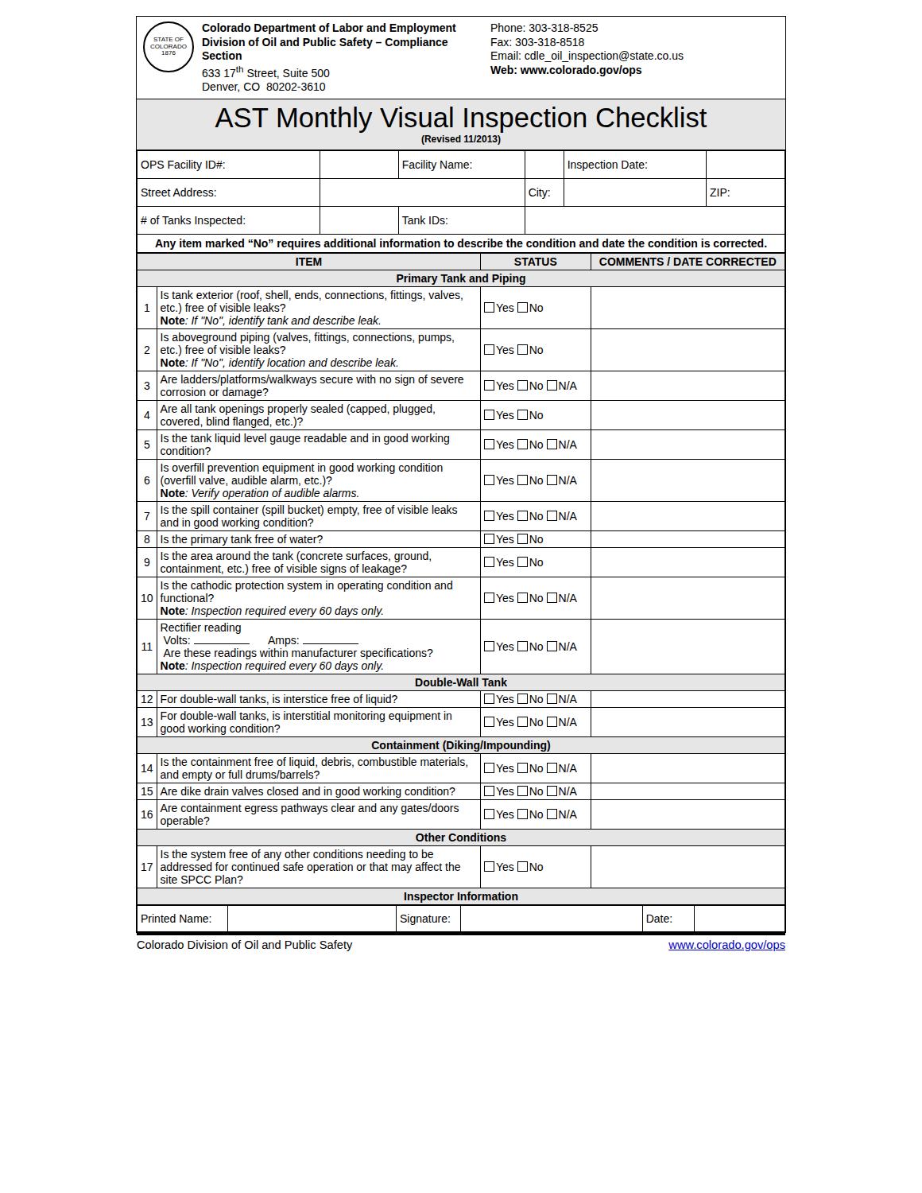STATE OF COLORADO
1876
Colorado Department of Labor and Employment
Division of Oil and Public Safety – Compliance Section
633 17th Street, Suite 500
Denver, CO 80202-3610
Phone: 303-318-8525
Fax: 303-318-8518
Email: cdle_oil_inspection@state.co.us
Web: www.colorado.gov/ops
AST Monthly Visual Inspection Checklist
(Revised 11/2013)
| OPS Facility ID#: | | Facility Name: | | Inspection Date: | |
| Street Address: | | City: | | ZIP: |
| # of Tanks Inspected: | | Tank IDs: | |
Any item marked “No” requires additional information to describe the condition and date the condition is corrected.
| ITEM | STATUS | COMMENTS / DATE CORRECTED |
| Primary Tank and Piping |
| 1 | Is tank exterior (roof, shell, ends, connections, fittings, valves, etc.) free of visible leaks? Note : If "No", identify tank and describe leak. | Yes No | |
| 2 | Is aboveground piping (valves, fittings, connections, pumps, etc.) free of visible leaks? Note : If "No", identify location and describe leak. | Yes No | |
| 3 | Are ladders/platforms/walkways secure with no sign of severe corrosion or damage? | Yes No N/A | |
| 4 | Are all tank openings properly sealed (capped, plugged, covered, blind flanged, etc.)? | Yes No | |
| 5 | Is the tank liquid level gauge readable and in good working condition? | Yes No N/A | |
| 6 | Is overfill prevention equipment in good working condition (overfill valve, audible alarm, etc.)? Note : Verify operation of audible alarms. | Yes No N/A | |
| 7 | Is the spill container (spill bucket) empty, free of visible leaks and in good working condition? | Yes No N/A | |
| 8 | Is the primary tank free of water? | Yes No | |
| 9 | Is the area around the tank (concrete surfaces, ground, containment, etc.) free of visible signs of leakage? | Yes No | |
| 10 | Is the cathodic protection system in operating condition and functional? Note : Inspection required every 60 days only. | Yes No N/A | |
| 11 | Rectifier reading Volts: Amps: Are these readings within manufacturer specifications? Note : Inspection required every 60 days only. | Yes No N/A | |
| Double-Wall Tank |
| 12 | For double-wall tanks, is interstice free of liquid? | Yes No N/A | |
| 13 | For double-wall tanks, is interstitial monitoring equipment in good working condition? | Yes No N/A | |
| Containment (Diking/Impounding) |
| 14 | Is the containment free of liquid, debris, combustible materials, and empty or full drums/barrels? | Yes No N/A | |
| 15 | Are dike drain valves closed and in good working condition? | Yes No N/A | |
| 16 | Are containment egress pathways clear and any gates/doors operable? | Yes No N/A | |
| Other Conditions |
| 17 | Is the system free of any other conditions needing to be addressed for continued safe operation or that may affect the site SPCC Plan? | Yes No | |
| Inspector Information |
| Printed Name: | | Signature: | | Date: | |
Colorado Division of Oil and Public Safety
www.colorado.gov/ops